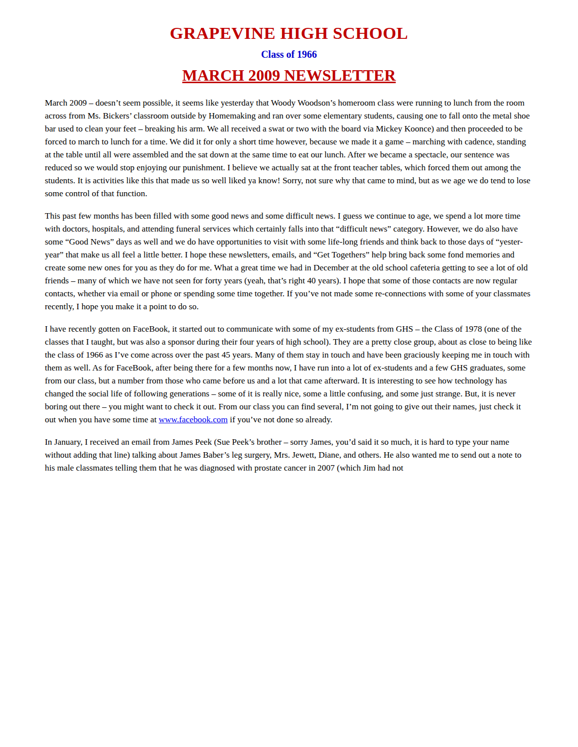GRAPEVINE HIGH SCHOOL
Class of 1966
MARCH 2009 NEWSLETTER
March 2009 – doesn’t seem possible, it seems like yesterday that Woody Woodson’s homeroom class were running to lunch from the room across from Ms. Bickers’ classroom outside by Homemaking and ran over some elementary students, causing one to fall onto the metal shoe bar used to clean your feet – breaking his arm. We all received a swat or two with the board via Mickey Koonce) and then proceeded to be forced to march to lunch for a time. We did it for only a short time however, because we made it a game – marching with cadence, standing at the table until all were assembled and the sat down at the same time to eat our lunch. After we became a spectacle, our sentence was reduced so we would stop enjoying our punishment. I believe we actually sat at the front teacher tables, which forced them out among the students. It is activities like this that made us so well liked ya know! Sorry, not sure why that came to mind, but as we age we do tend to lose some control of that function.
This past few months has been filled with some good news and some difficult news. I guess we continue to age, we spend a lot more time with doctors, hospitals, and attending funeral services which certainly falls into that “difficult news” category. However, we do also have some “Good News” days as well and we do have opportunities to visit with some life-long friends and think back to those days of “yester-year” that make us all feel a little better. I hope these newsletters, emails, and “Get Togethers” help bring back some fond memories and create some new ones for you as they do for me. What a great time we had in December at the old school cafeteria getting to see a lot of old friends – many of which we have not seen for forty years (yeah, that’s right 40 years). I hope that some of those contacts are now regular contacts, whether via email or phone or spending some time together. If you’ve not made some re-connections with some of your classmates recently, I hope you make it a point to do so.
I have recently gotten on FaceBook, it started out to communicate with some of my ex-students from GHS – the Class of 1978 (one of the classes that I taught, but was also a sponsor during their four years of high school). They are a pretty close group, about as close to being like the class of 1966 as I’ve come across over the past 45 years. Many of them stay in touch and have been graciously keeping me in touch with them as well. As for FaceBook, after being there for a few months now, I have run into a lot of ex-students and a few GHS graduates, some from our class, but a number from those who came before us and a lot that came afterward. It is interesting to see how technology has changed the social life of following generations – some of it is really nice, some a little confusing, and some just strange. But, it is never boring out there – you might want to check it out. From our class you can find several, I’m not going to give out their names, just check it out when you have some time at www.facebook.com if you’ve not done so already.
In January, I received an email from James Peek (Sue Peek’s brother – sorry James, you’d said it so much, it is hard to type your name without adding that line) talking about James Baber’s leg surgery, Mrs. Jewett, Diane, and others. He also wanted me to send out a note to his male classmates telling them that he was diagnosed with prostate cancer in 2007 (which Jim had not